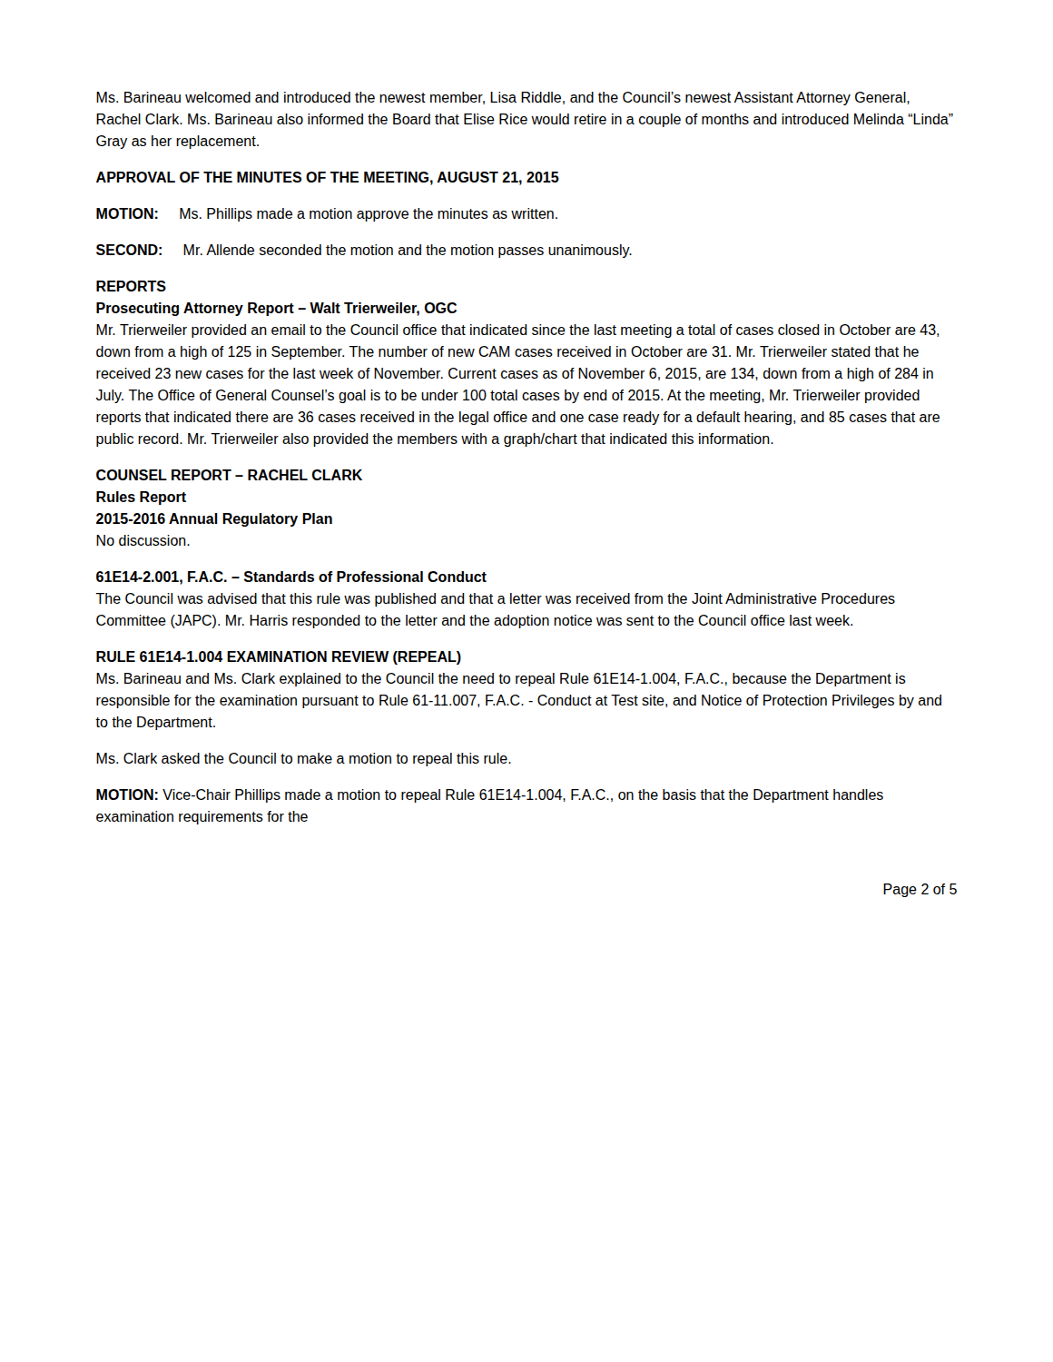Ms. Barineau welcomed and introduced the newest member, Lisa Riddle, and the Council’s newest Assistant Attorney General, Rachel Clark. Ms. Barineau also informed the Board that Elise Rice would retire in a couple of months and introduced Melinda “Linda” Gray as her replacement.
APPROVAL OF THE MINUTES OF THE MEETING, AUGUST 21, 2015
MOTION: Ms. Phillips made a motion approve the minutes as written.
SECOND: Mr. Allende seconded the motion and the motion passes unanimously.
REPORTS
Prosecuting Attorney Report – Walt Trierweiler, OGC
Mr. Trierweiler provided an email to the Council office that indicated since the last meeting a total of cases closed in October are 43, down from a high of 125 in September. The number of new CAM cases received in October are 31. Mr. Trierweiler stated that he received 23 new cases for the last week of November. Current cases as of November 6, 2015, are 134, down from a high of 284 in July. The Office of General Counsel’s goal is to be under 100 total cases by end of 2015. At the meeting, Mr. Trierweiler provided reports that indicated there are 36 cases received in the legal office and one case ready for a default hearing, and 85 cases that are public record. Mr. Trierweiler also provided the members with a graph/chart that indicated this information.
COUNSEL REPORT – RACHEL CLARK
Rules Report
2015-2016 Annual Regulatory Plan
No discussion.
61E14-2.001, F.A.C. – Standards of Professional Conduct
The Council was advised that this rule was published and that a letter was received from the Joint Administrative Procedures Committee (JAPC). Mr. Harris responded to the letter and the adoption notice was sent to the Council office last week.
RULE 61E14-1.004 EXAMINATION REVIEW (REPEAL)
Ms. Barineau and Ms. Clark explained to the Council the need to repeal Rule 61E14-1.004, F.A.C., because the Department is responsible for the examination pursuant to Rule 61-11.007, F.A.C. - Conduct at Test site, and Notice of Protection Privileges by and to the Department.
Ms. Clark asked the Council to make a motion to repeal this rule.
MOTION: Vice-Chair Phillips made a motion to repeal Rule 61E14-1.004, F.A.C., on the basis that the Department handles examination requirements for the
Page 2 of 5